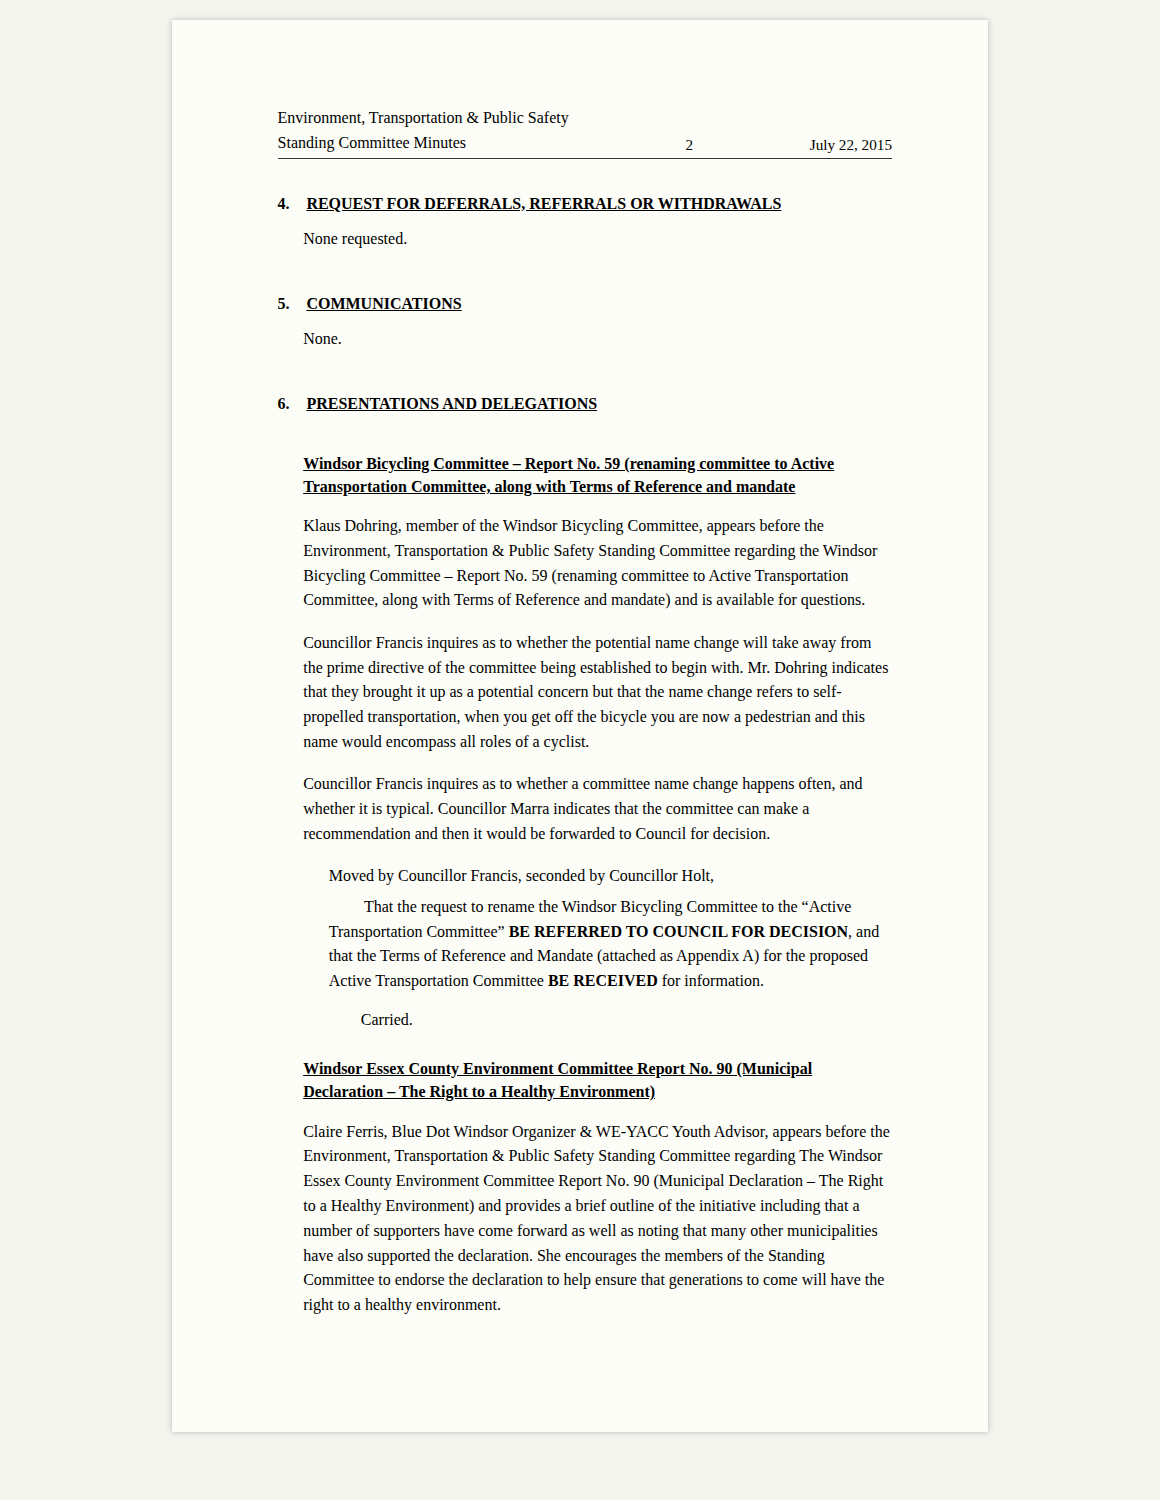Environment, Transportation & Public Safety
Standing Committee Minutes
2
July 22, 2015
4.
Request for Deferrals, Referrals or Withdrawals
None requested.
5.
Communications
None.
6.
Presentations and Delegations
Windsor Bicycling Committee – Report No. 59 (renaming committee to Active Transportation Committee, along with Terms of Reference and mandate
Klaus Dohring, member of the Windsor Bicycling Committee, appears before the Environment, Transportation & Public Safety Standing Committee regarding the Windsor Bicycling Committee – Report No. 59 (renaming committee to Active Transportation Committee, along with Terms of Reference and mandate) and is available for questions.
Councillor Francis inquires as to whether the potential name change will take away from the prime directive of the committee being established to begin with. Mr. Dohring indicates that they brought it up as a potential concern but that the name change refers to self-propelled transportation, when you get off the bicycle you are now a pedestrian and this name would encompass all roles of a cyclist.
Councillor Francis inquires as to whether a committee name change happens often, and whether it is typical. Councillor Marra indicates that the committee can make a recommendation and then it would be forwarded to Council for decision.
Moved by Councillor Francis, seconded by Councillor Holt,
That the request to rename the Windsor Bicycling Committee to the “Active Transportation Committee” BE REFERRED TO COUNCIL FOR DECISION, and that the Terms of Reference and Mandate (attached as Appendix A) for the proposed Active Transportation Committee BE RECEIVED for information.
Carried.
Windsor Essex County Environment Committee Report No. 90 (Municipal Declaration – The Right to a Healthy Environment)
Claire Ferris, Blue Dot Windsor Organizer & WE-YACC Youth Advisor, appears before the Environment, Transportation & Public Safety Standing Committee regarding The Windsor Essex County Environment Committee Report No. 90 (Municipal Declaration – The Right to a Healthy Environment) and provides a brief outline of the initiative including that a number of supporters have come forward as well as noting that many other municipalities have also supported the declaration. She encourages the members of the Standing Committee to endorse the declaration to help ensure that generations to come will have the right to a healthy environment.